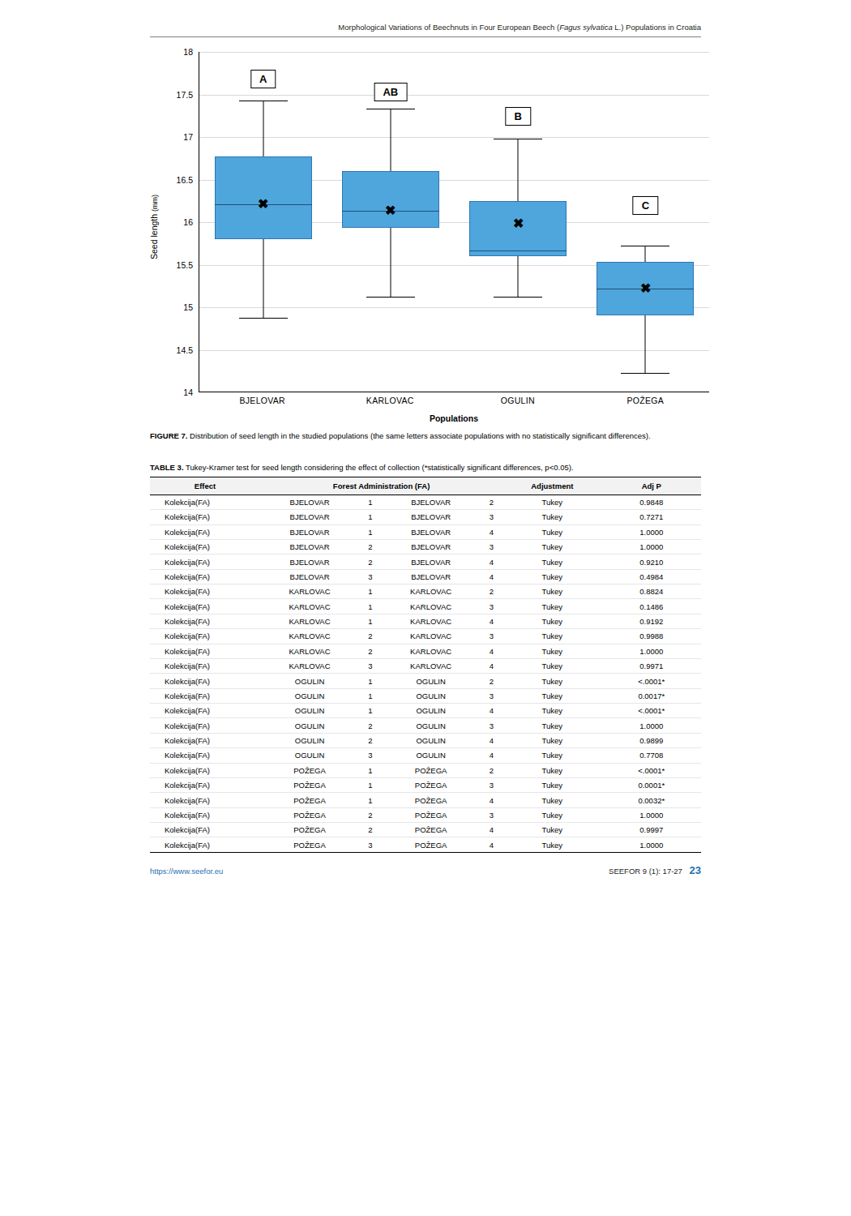Morphological Variations of Beechnuts in Four European Beech (Fagus sylvatica L.) Populations in Croatia
Seed length (mm)
18
17.5
17
16.5
16
15.5
15
14.5
14
✖
A
✖
AB
✖
B
✖
C
BJELOVAR
KARLOVAC
OGULIN
POŽEGA
Populations
FIGURE 7. Distribution of seed length in the studied populations (the same letters associate populations with no statistically significant differences).
TABLE 3. Tukey-Kramer test for seed length considering the effect of collection (*statistically significant differences, p<0.05).
| Effect | Forest Administration (FA) | Adjustment | Adj P |
| --- | --- | --- | --- |
| Kolekcija(FA) | BJELOVAR | 1 | BJELOVAR | 2 | Tukey | 0.9848 |
| Kolekcija(FA) | BJELOVAR | 1 | BJELOVAR | 3 | Tukey | 0.7271 |
| Kolekcija(FA) | BJELOVAR | 1 | BJELOVAR | 4 | Tukey | 1.0000 |
| Kolekcija(FA) | BJELOVAR | 2 | BJELOVAR | 3 | Tukey | 1.0000 |
| Kolekcija(FA) | BJELOVAR | 2 | BJELOVAR | 4 | Tukey | 0.9210 |
| Kolekcija(FA) | BJELOVAR | 3 | BJELOVAR | 4 | Tukey | 0.4984 |
| Kolekcija(FA) | KARLOVAC | 1 | KARLOVAC | 2 | Tukey | 0.8824 |
| Kolekcija(FA) | KARLOVAC | 1 | KARLOVAC | 3 | Tukey | 0.1486 |
| Kolekcija(FA) | KARLOVAC | 1 | KARLOVAC | 4 | Tukey | 0.9192 |
| Kolekcija(FA) | KARLOVAC | 2 | KARLOVAC | 3 | Tukey | 0.9988 |
| Kolekcija(FA) | KARLOVAC | 2 | KARLOVAC | 4 | Tukey | 1.0000 |
| Kolekcija(FA) | KARLOVAC | 3 | KARLOVAC | 4 | Tukey | 0.9971 |
| Kolekcija(FA) | OGULIN | 1 | OGULIN | 2 | Tukey | <.0001* |
| Kolekcija(FA) | OGULIN | 1 | OGULIN | 3 | Tukey | 0.0017* |
| Kolekcija(FA) | OGULIN | 1 | OGULIN | 4 | Tukey | <.0001* |
| Kolekcija(FA) | OGULIN | 2 | OGULIN | 3 | Tukey | 1.0000 |
| Kolekcija(FA) | OGULIN | 2 | OGULIN | 4 | Tukey | 0.9899 |
| Kolekcija(FA) | OGULIN | 3 | OGULIN | 4 | Tukey | 0.7708 |
| Kolekcija(FA) | POŽEGA | 1 | POŽEGA | 2 | Tukey | <.0001* |
| Kolekcija(FA) | POŽEGA | 1 | POŽEGA | 3 | Tukey | 0.0001* |
| Kolekcija(FA) | POŽEGA | 1 | POŽEGA | 4 | Tukey | 0.0032* |
| Kolekcija(FA) | POŽEGA | 2 | POŽEGA | 3 | Tukey | 1.0000 |
| Kolekcija(FA) | POŽEGA | 2 | POŽEGA | 4 | Tukey | 0.9997 |
| Kolekcija(FA) | POŽEGA | 3 | POŽEGA | 4 | Tukey | 1.0000 |
https://www.seefor.eu
SEEFOR 9 (1): 17-27 23